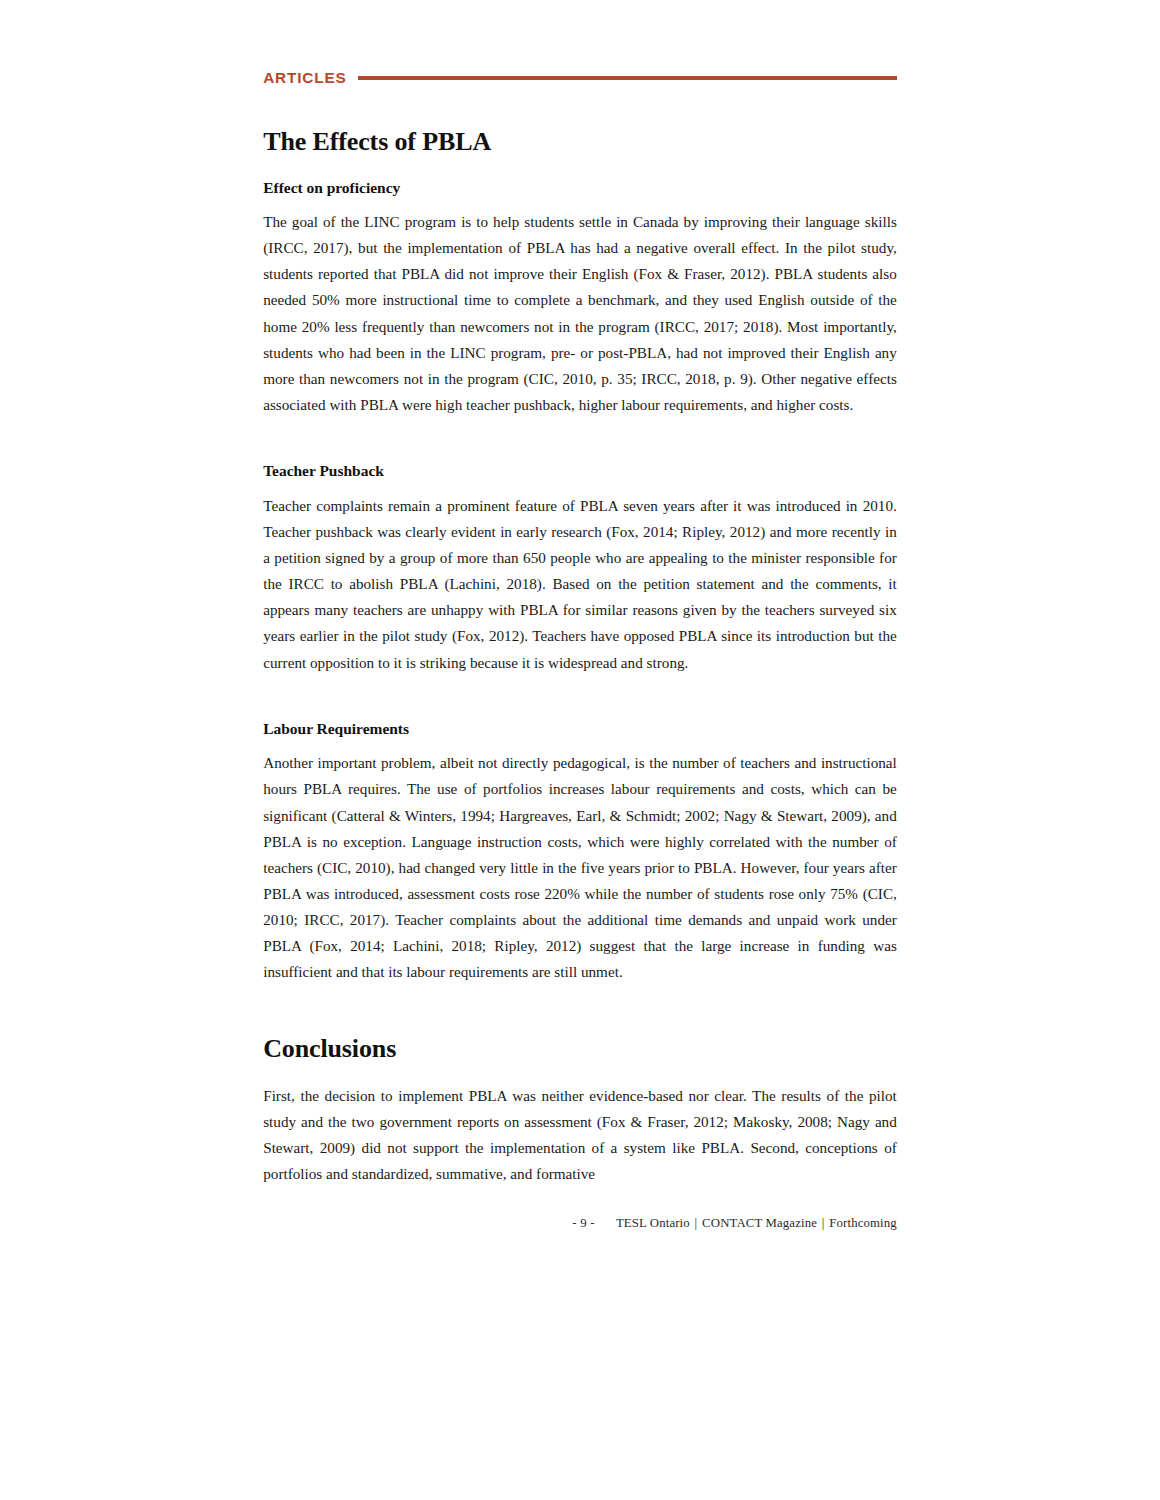ARTICLES
The Effects of PBLA
Effect on proficiency
The goal of the LINC program is to help students settle in Canada by improving their language skills (IRCC, 2017), but the implementation of PBLA has had a negative overall effect. In the pilot study, students reported that PBLA did not improve their English (Fox & Fraser, 2012). PBLA students also needed 50% more instructional time to complete a benchmark, and they used English outside of the home 20% less frequently than newcomers not in the program (IRCC, 2017; 2018). Most importantly, students who had been in the LINC program, pre- or post-PBLA, had not improved their English any more than newcomers not in the program (CIC, 2010, p. 35; IRCC, 2018, p. 9). Other negative effects associated with PBLA were high teacher pushback, higher labour requirements, and higher costs.
Teacher Pushback
Teacher complaints remain a prominent feature of PBLA seven years after it was introduced in 2010. Teacher pushback was clearly evident in early research (Fox, 2014; Ripley, 2012) and more recently in a petition signed by a group of more than 650 people who are appealing to the minister responsible for the IRCC to abolish PBLA (Lachini, 2018). Based on the petition statement and the comments, it appears many teachers are unhappy with PBLA for similar reasons given by the teachers surveyed six years earlier in the pilot study (Fox, 2012). Teachers have opposed PBLA since its introduction but the current opposition to it is striking because it is widespread and strong.
Labour Requirements
Another important problem, albeit not directly pedagogical, is the number of teachers and instructional hours PBLA requires. The use of portfolios increases labour requirements and costs, which can be significant (Catteral & Winters, 1994; Hargreaves, Earl, & Schmidt; 2002; Nagy & Stewart, 2009), and PBLA is no exception. Language instruction costs, which were highly correlated with the number of teachers (CIC, 2010), had changed very little in the five years prior to PBLA. However, four years after PBLA was introduced, assessment costs rose 220% while the number of students rose only 75% (CIC, 2010; IRCC, 2017). Teacher complaints about the additional time demands and unpaid work under PBLA (Fox, 2014; Lachini, 2018; Ripley, 2012) suggest that the large increase in funding was insufficient and that its labour requirements are still unmet.
Conclusions
First, the decision to implement PBLA was neither evidence-based nor clear. The results of the pilot study and the two government reports on assessment (Fox & Fraser, 2012; Makosky, 2008; Nagy and Stewart, 2009) did not support the implementation of a system like PBLA. Second, conceptions of portfolios and standardized, summative, and formative
- 9 - TESL Ontario|CONTACT Magazine|Forthcoming